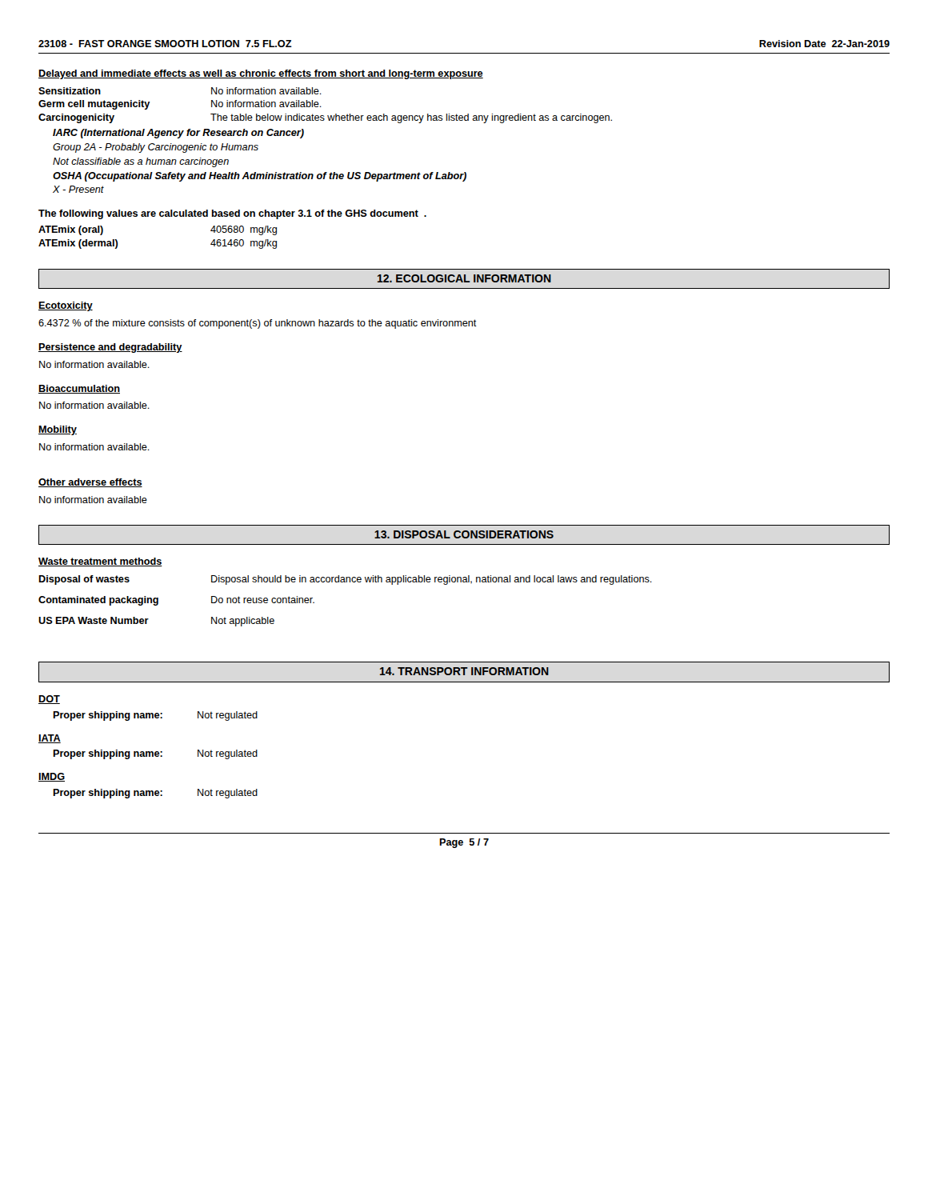23108 - FAST ORANGE SMOOTH LOTION 7.5 FL.OZ
Revision Date 22-Jan-2019
Delayed and immediate effects as well as chronic effects from short and long-term exposure
| Sensitization | No information available. |
| Germ cell mutagenicity | No information available. |
| Carcinogenicity | The table below indicates whether each agency has listed any ingredient as a carcinogen. |
IARC (International Agency for Research on Cancer)
Group 2A - Probably Carcinogenic to Humans
Not classifiable as a human carcinogen
OSHA (Occupational Safety and Health Administration of the US Department of Labor)
X - Present
The following values are calculated based on chapter 3.1 of the GHS document .
| ATEmix (oral) | 405680 mg/kg |
| ATEmix (dermal) | 461460 mg/kg |
12. ECOLOGICAL INFORMATION
Ecotoxicity
6.4372 % of the mixture consists of component(s) of unknown hazards to the aquatic environment
Persistence and degradability
No information available.
Bioaccumulation
No information available.
Mobility
No information available.
Other adverse effects
No information available
13. DISPOSAL CONSIDERATIONS
Waste treatment methods
| Disposal of wastes | Disposal should be in accordance with applicable regional, national and local laws and regulations. |
| Contaminated packaging | Do not reuse container. |
| US EPA Waste Number | Not applicable |
14. TRANSPORT INFORMATION
DOT
| Proper shipping name: | Not regulated |
IATA
| Proper shipping name: | Not regulated |
IMDG
| Proper shipping name: | Not regulated |
Page 5 / 7